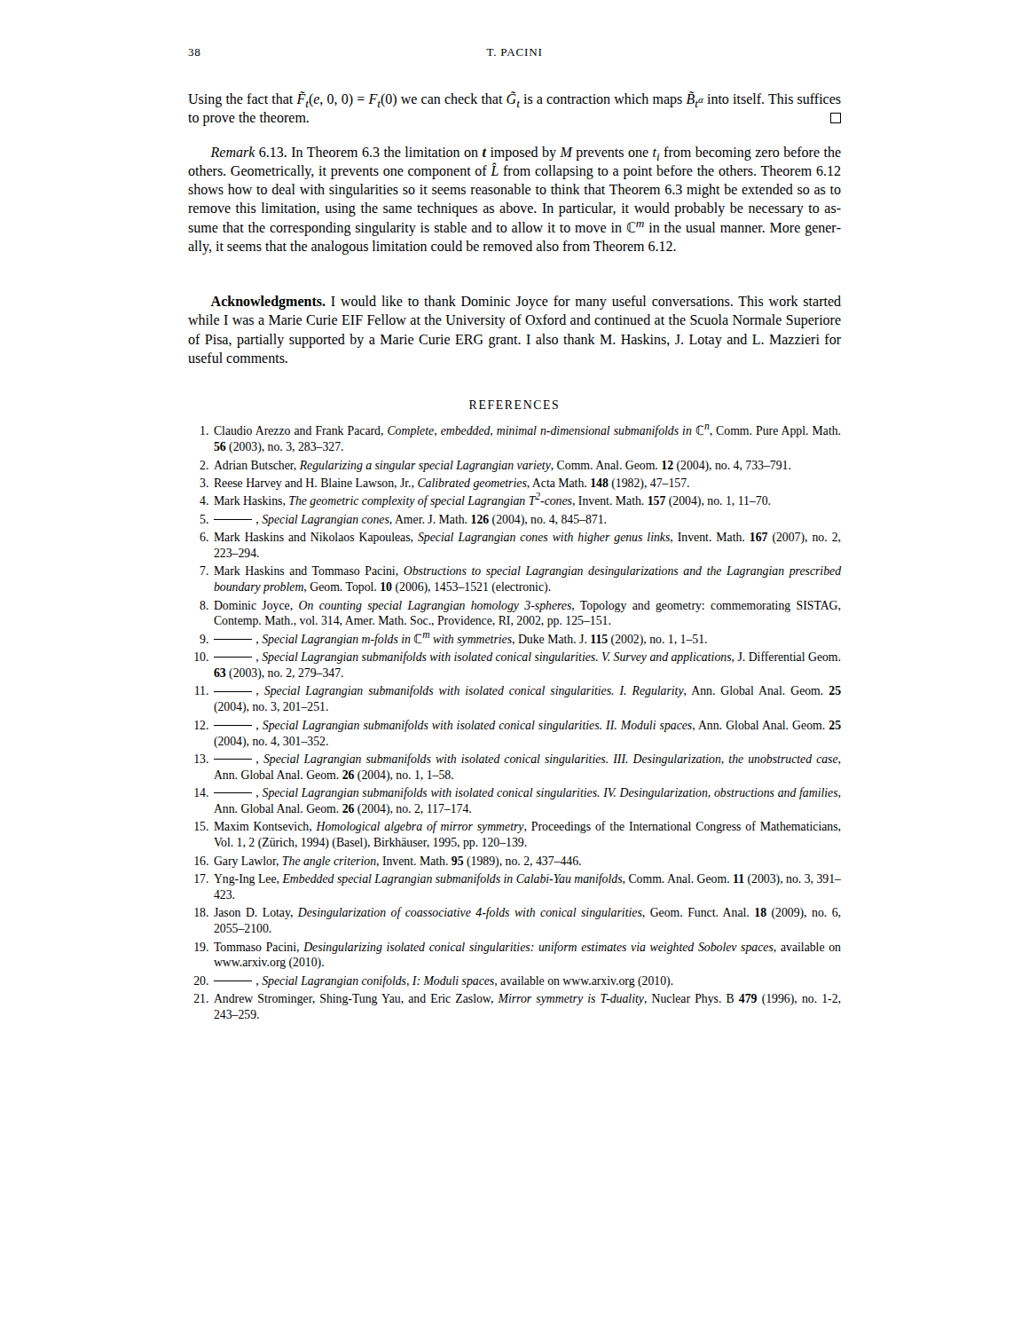38 T. PACINI
Using the fact that F̃t(e, 0, 0) = Ft(0) we can check that G̃t is a contraction which maps B̃tα into itself. This suffices to prove the theorem.
Remark 6.13. In Theorem 6.3 the limitation on t imposed by M prevents one ti from becoming zero before the others. Geometrically, it prevents one component of L̂ from collapsing to a point before the others. Theorem 6.12 shows how to deal with singularities so it seems reasonable to think that Theorem 6.3 might be extended so as to remove this limitation, using the same techniques as above. In particular, it would probably be necessary to assume that the corresponding singularity is stable and to allow it to move in ℂm in the usual manner. More generally, it seems that the analogous limitation could be removed also from Theorem 6.12.
Acknowledgments. I would like to thank Dominic Joyce for many useful conversations. This work started while I was a Marie Curie EIF Fellow at the University of Oxford and continued at the Scuola Normale Superiore of Pisa, partially supported by a Marie Curie ERG grant. I also thank M. Haskins, J. Lotay and L. Mazzieri for useful comments.
References
1. Claudio Arezzo and Frank Pacard, Complete, embedded, minimal n-dimensional submanifolds in ℂn, Comm. Pure Appl. Math. 56 (2003), no. 3, 283–327.
2. Adrian Butscher, Regularizing a singular special Lagrangian variety, Comm. Anal. Geom. 12 (2004), no. 4, 733–791.
3. Reese Harvey and H. Blaine Lawson, Jr., Calibrated geometries, Acta Math. 148 (1982), 47–157.
4. Mark Haskins, The geometric complexity of special Lagrangian T2-cones, Invent. Math. 157 (2004), no. 1, 11–70.
5. , Special Lagrangian cones, Amer. J. Math. 126 (2004), no. 4, 845–871.
6. Mark Haskins and Nikolaos Kapouleas, Special Lagrangian cones with higher genus links, Invent. Math. 167 (2007), no. 2, 223–294.
7. Mark Haskins and Tommaso Pacini, Obstructions to special Lagrangian desingularizations and the Lagrangian prescribed boundary problem, Geom. Topol. 10 (2006), 1453–1521 (electronic).
8. Dominic Joyce, On counting special Lagrangian homology 3-spheres, Topology and geometry: commemorating SISTAG, Contemp. Math., vol. 314, Amer. Math. Soc., Providence, RI, 2002, pp. 125–151.
9. , Special Lagrangian m-folds in ℂm with symmetries, Duke Math. J. 115 (2002), no. 1, 1–51.
10. , Special Lagrangian submanifolds with isolated conical singularities. V. Survey and applications, J. Differential Geom. 63 (2003), no. 2, 279–347.
11. , Special Lagrangian submanifolds with isolated conical singularities. I. Regularity, Ann. Global Anal. Geom. 25 (2004), no. 3, 201–251.
12. , Special Lagrangian submanifolds with isolated conical singularities. II. Moduli spaces, Ann. Global Anal. Geom. 25 (2004), no. 4, 301–352.
13. , Special Lagrangian submanifolds with isolated conical singularities. III. Desingularization, the unobstructed case, Ann. Global Anal. Geom. 26 (2004), no. 1, 1–58.
14. , Special Lagrangian submanifolds with isolated conical singularities. IV. Desingularization, obstructions and families, Ann. Global Anal. Geom. 26 (2004), no. 2, 117–174.
15. Maxim Kontsevich, Homological algebra of mirror symmetry, Proceedings of the International Congress of Mathematicians, Vol. 1, 2 (Zürich, 1994) (Basel), Birkhäuser, 1995, pp. 120–139.
16. Gary Lawlor, The angle criterion, Invent. Math. 95 (1989), no. 2, 437–446.
17. Yng-Ing Lee, Embedded special Lagrangian submanifolds in Calabi-Yau manifolds, Comm. Anal. Geom. 11 (2003), no. 3, 391–423.
18. Jason D. Lotay, Desingularization of coassociative 4-folds with conical singularities, Geom. Funct. Anal. 18 (2009), no. 6, 2055–2100.
19. Tommaso Pacini, Desingularizing isolated conical singularities: uniform estimates via weighted Sobolev spaces, available on www.arxiv.org (2010).
20. , Special Lagrangian conifolds, I: Moduli spaces, available on www.arxiv.org (2010).
21. Andrew Strominger, Shing-Tung Yau, and Eric Zaslow, Mirror symmetry is T-duality, Nuclear Phys. B 479 (1996), no. 1-2, 243–259.